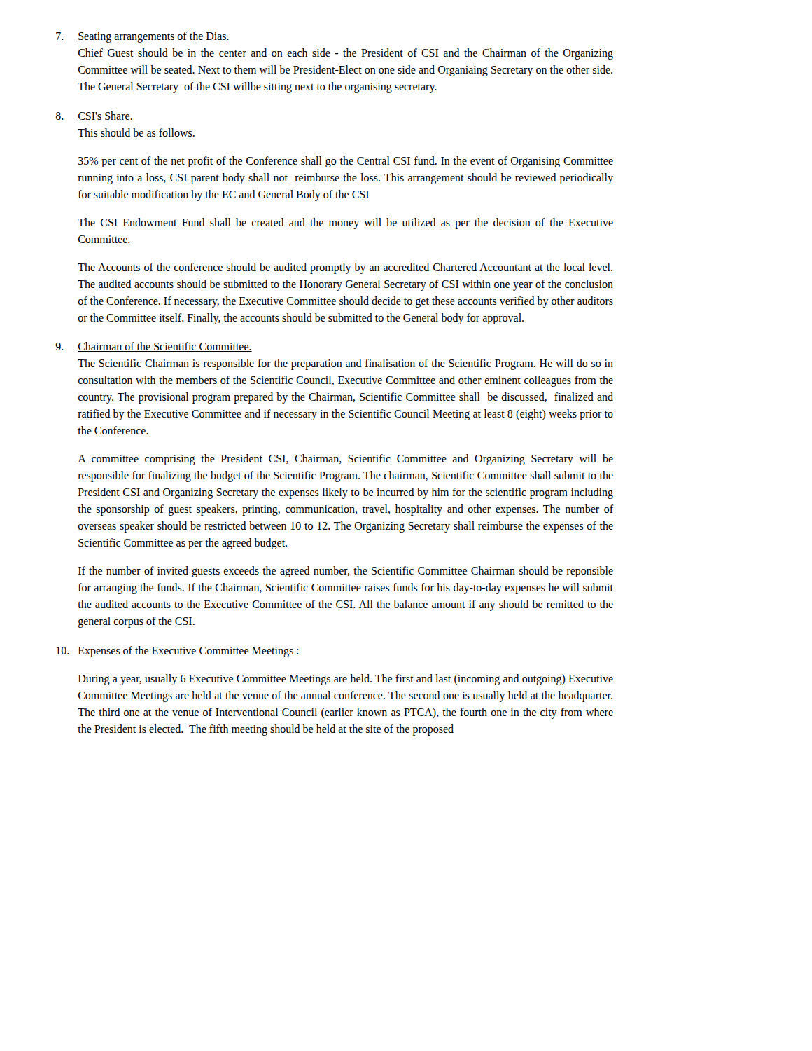7.
Seating arrangements of the Dias.
Chief Guest should be in the center and on each side - the President of CSI and the Chairman of the Organizing Committee will be seated. Next to them will be President-Elect on one side and Organiaing Secretary on the other side. The General Secretary of the CSI willbe sitting next to the organising secretary.
8.
CSI's Share.
This should be as follows.
35% per cent of the net profit of the Conference shall go the Central CSI fund. In the event of Organising Committee running into a loss, CSI parent body shall not reimburse the loss. This arrangement should be reviewed periodically for suitable modification by the EC and General Body of the CSI
The CSI Endowment Fund shall be created and the money will be utilized as per the decision of the Executive Committee.
The Accounts of the conference should be audited promptly by an accredited Chartered Accountant at the local level. The audited accounts should be submitted to the Honorary General Secretary of CSI within one year of the conclusion of the Conference. If necessary, the Executive Committee should decide to get these accounts verified by other auditors or the Committee itself. Finally, the accounts should be submitted to the General body for approval.
9.
Chairman of the Scientific Committee.
The Scientific Chairman is responsible for the preparation and finalisation of the Scientific Program. He will do so in consultation with the members of the Scientific Council, Executive Committee and other eminent colleagues from the country. The provisional program prepared by the Chairman, Scientific Committee shall be discussed, finalized and ratified by the Executive Committee and if necessary in the Scientific Council Meeting at least 8 (eight) weeks prior to the Conference.
A committee comprising the President CSI, Chairman, Scientific Committee and Organizing Secretary will be responsible for finalizing the budget of the Scientific Program. The chairman, Scientific Committee shall submit to the President CSI and Organizing Secretary the expenses likely to be incurred by him for the scientific program including the sponsorship of guest speakers, printing, communication, travel, hospitality and other expenses. The number of overseas speaker should be restricted between 10 to 12. The Organizing Secretary shall reimburse the expenses of the Scientific Committee as per the agreed budget.
If the number of invited guests exceeds the agreed number, the Scientific Committee Chairman should be reponsible for arranging the funds. If the Chairman, Scientific Committee raises funds for his day-to-day expenses he will submit the audited accounts to the Executive Committee of the CSI. All the balance amount if any should be remitted to the general corpus of the CSI.
10.
Expenses of the Executive Committee Meetings :
During a year, usually 6 Executive Committee Meetings are held. The first and last (incoming and outgoing) Executive Committee Meetings are held at the venue of the annual conference. The second one is usually held at the headquarter. The third one at the venue of Interventional Council (earlier known as PTCA), the fourth one in the city from where the President is elected. The fifth meeting should be held at the site of the proposed